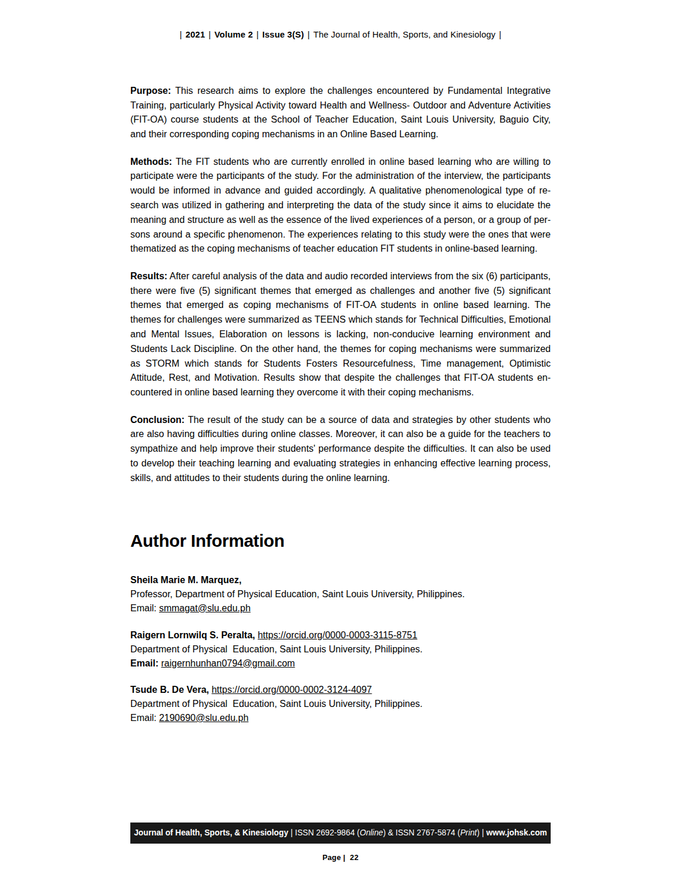|2021|Volume 2|Issue 3(S)|The Journal of Health, Sports, and Kinesiology|
Purpose: This research aims to explore the challenges encountered by Fundamental Integrative Training, particularly Physical Activity toward Health and Wellness- Outdoor and Adventure Activities (FIT-OA) course students at the School of Teacher Education, Saint Louis University, Baguio City, and their corresponding coping mechanisms in an Online Based Learning.
Methods: The FIT students who are currently enrolled in online based learning who are willing to participate were the participants of the study. For the administration of the interview, the participants would be informed in advance and guided accordingly. A qualitative phenomenological type of research was utilized in gathering and interpreting the data of the study since it aims to elucidate the meaning and structure as well as the essence of the lived experiences of a person, or a group of persons around a specific phenomenon. The experiences relating to this study were the ones that were thematized as the coping mechanisms of teacher education FIT students in online-based learning.
Results: After careful analysis of the data and audio recorded interviews from the six (6) participants, there were five (5) significant themes that emerged as challenges and another five (5) significant themes that emerged as coping mechanisms of FIT-OA students in online based learning. The themes for challenges were summarized as TEENS which stands for Technical Difficulties, Emotional and Mental Issues, Elaboration on lessons is lacking, non-conducive learning environment and Students Lack Discipline. On the other hand, the themes for coping mechanisms were summarized as STORM which stands for Students Fosters Resourcefulness, Time management, Optimistic Attitude, Rest, and Motivation. Results show that despite the challenges that FIT-OA students encountered in online based learning they overcome it with their coping mechanisms.
Conclusion: The result of the study can be a source of data and strategies by other students who are also having difficulties during online classes. Moreover, it can also be a guide for the teachers to sympathize and help improve their students' performance despite the difficulties. It can also be used to develop their teaching learning and evaluating strategies in enhancing effective learning process, skills, and attitudes to their students during the online learning.
Author Information
Sheila Marie M. Marquez,
Professor, Department of Physical Education, Saint Louis University, Philippines.
Email: smmagat@slu.edu.ph
Raigern Lornwilq S. Peralta, https://orcid.org/0000-0003-3115-8751
Department of Physical Education, Saint Louis University, Philippines.
Email: raigernhunhan0794@gmail.com
Tsude B. De Vera, https://orcid.org/0000-0002-3124-4097
Department of Physical Education, Saint Louis University, Philippines.
Email: 2190690@slu.edu.ph
Journal of Health, Sports, & Kinesiology|ISSN 2692-9864 (Online) & ISSN 2767-5874 (Print)|www.johsk.com
Page | 22